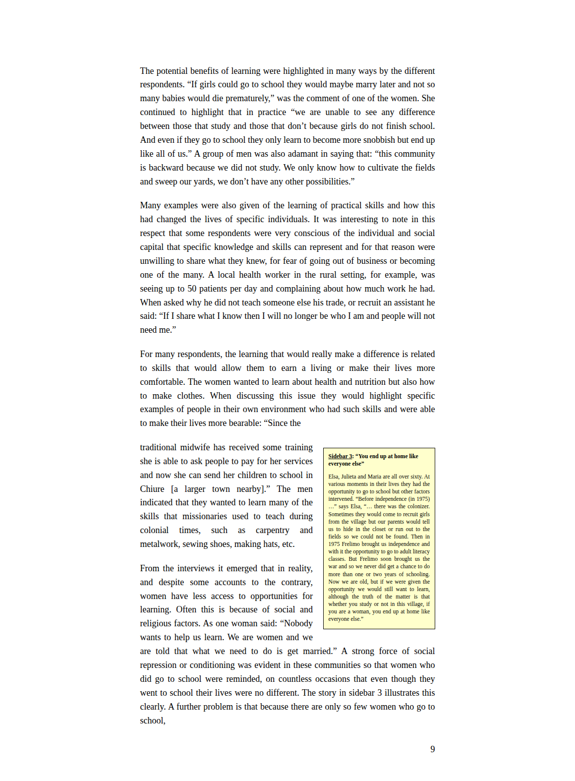The potential benefits of learning were highlighted in many ways by the different respondents. “If girls could go to school they would maybe marry later and not so many babies would die prematurely,” was the comment of one of the women. She continued to highlight that in practice “we are unable to see any difference between those that study and those that don’t because girls do not finish school. And even if they go to school they only learn to become more snobbish but end up like all of us.” A group of men was also adamant in saying that: “this community is backward because we did not study. We only know how to cultivate the fields and sweep our yards, we don’t have any other possibilities.”
Many examples were also given of the learning of practical skills and how this had changed the lives of specific individuals. It was interesting to note in this respect that some respondents were very conscious of the individual and social capital that specific knowledge and skills can represent and for that reason were unwilling to share what they knew, for fear of going out of business or becoming one of the many. A local health worker in the rural setting, for example, was seeing up to 50 patients per day and complaining about how much work he had. When asked why he did not teach someone else his trade, or recruit an assistant he said: “If I share what I know then I will no longer be who I am and people will not need me.”
For many respondents, the learning that would really make a difference is related to skills that would allow them to earn a living or make their lives more comfortable. The women wanted to learn about health and nutrition but also how to make clothes. When discussing this issue they would highlight specific examples of people in their own environment who had such skills and were able to make their lives more bearable: “Since the
Sidebar 3: “You end up at home like everyone else”
Elsa, Julieta and Maria are all over sixty. At various moments in their lives they had the opportunity to go to school but other factors intervened. “Before independence (in 1975) …” says Elsa, “… there was the colonizer. Sometimes they would come to recruit girls from the village but our parents would tell us to hide in the closet or run out to the fields so we could not be found. Then in 1975 Frelimo brought us independence and with it the opportunity to go to adult literacy classes. But Frelimo soon brought us the war and so we never did get a chance to do more than one or two years of schooling. Now we are old, but if we were given the opportunity we would still want to learn, although the truth of the matter is that whether you study or not in this village, if you are a woman, you end up at home like everyone else.”
traditional midwife has received some training she is able to ask people to pay for her services and now she can send her children to school in Chiure [a larger town nearby].” The men indicated that they wanted to learn many of the skills that missionaries used to teach during colonial times, such as carpentry and metalwork, sewing shoes, making hats, etc.
From the interviews it emerged that in reality, and despite some accounts to the contrary, women have less access to opportunities for learning. Often this is because of social and religious factors. As one woman said: “Nobody wants to help us learn. We are women and we are told that what we need to do is get married.” A strong force of social repression or conditioning was evident in these communities so that women who did go to school were reminded, on countless occasions that even though they went to school their lives were no different. The story in sidebar 3 illustrates this clearly. A further problem is that because there are only so few women who go to school,
9